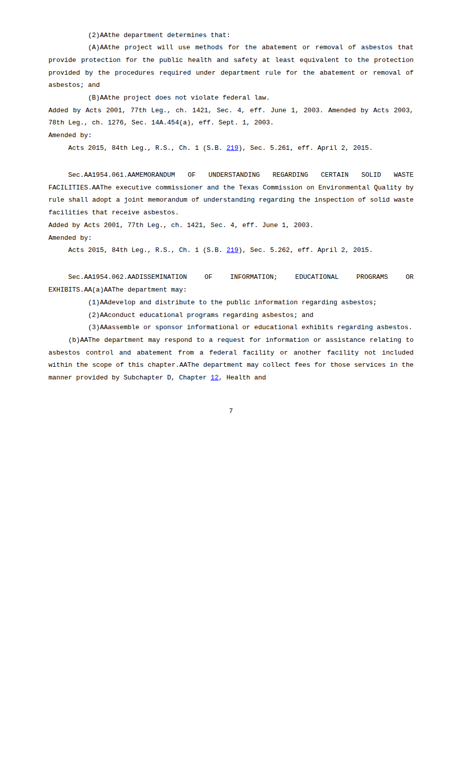(2)AAthe department determines that:
(A)AAthe project will use methods for the abatement or removal of asbestos that provide protection for the public health and safety at least equivalent to the protection provided by the procedures required under department rule for the abatement or removal of asbestos; and
(B)AAthe project does not violate federal law.
Added by Acts 2001, 77th Leg., ch. 1421, Sec. 4, eff. June 1, 2003. Amended by Acts 2003, 78th Leg., ch. 1276, Sec. 14A.454(a), eff. Sept. 1, 2003.
Amended by:
Acts 2015, 84th Leg., R.S., Ch. 1 (S.B. 219), Sec. 5.261, eff. April 2, 2015.
Sec.AA1954.061.AAMEMORANDUM OF UNDERSTANDING REGARDING CERTAIN SOLID WASTE FACILITIES.AAThe executive commissioner and the Texas Commission on Environmental Quality by rule shall adopt a joint memorandum of understanding regarding the inspection of solid waste facilities that receive asbestos.
Added by Acts 2001, 77th Leg., ch. 1421, Sec. 4, eff. June 1, 2003.
Amended by:
Acts 2015, 84th Leg., R.S., Ch. 1 (S.B. 219), Sec. 5.262, eff. April 2, 2015.
Sec.AA1954.062.AADISSEMINATION OF INFORMATION; EDUCATIONAL PROGRAMS OR EXHIBITS.AA(a)AAThe department may:
(1)AAdevelop and distribute to the public information regarding asbestos;
(2)AAconduct educational programs regarding asbestos; and
(3)AAassemble or sponsor informational or educational exhibits regarding asbestos.
(b)AAThe department may respond to a request for information or assistance relating to asbestos control and abatement from a federal facility or another facility not included within the scope of this chapter.AAThe department may collect fees for those services in the manner provided by Subchapter D, Chapter 12, Health and
7